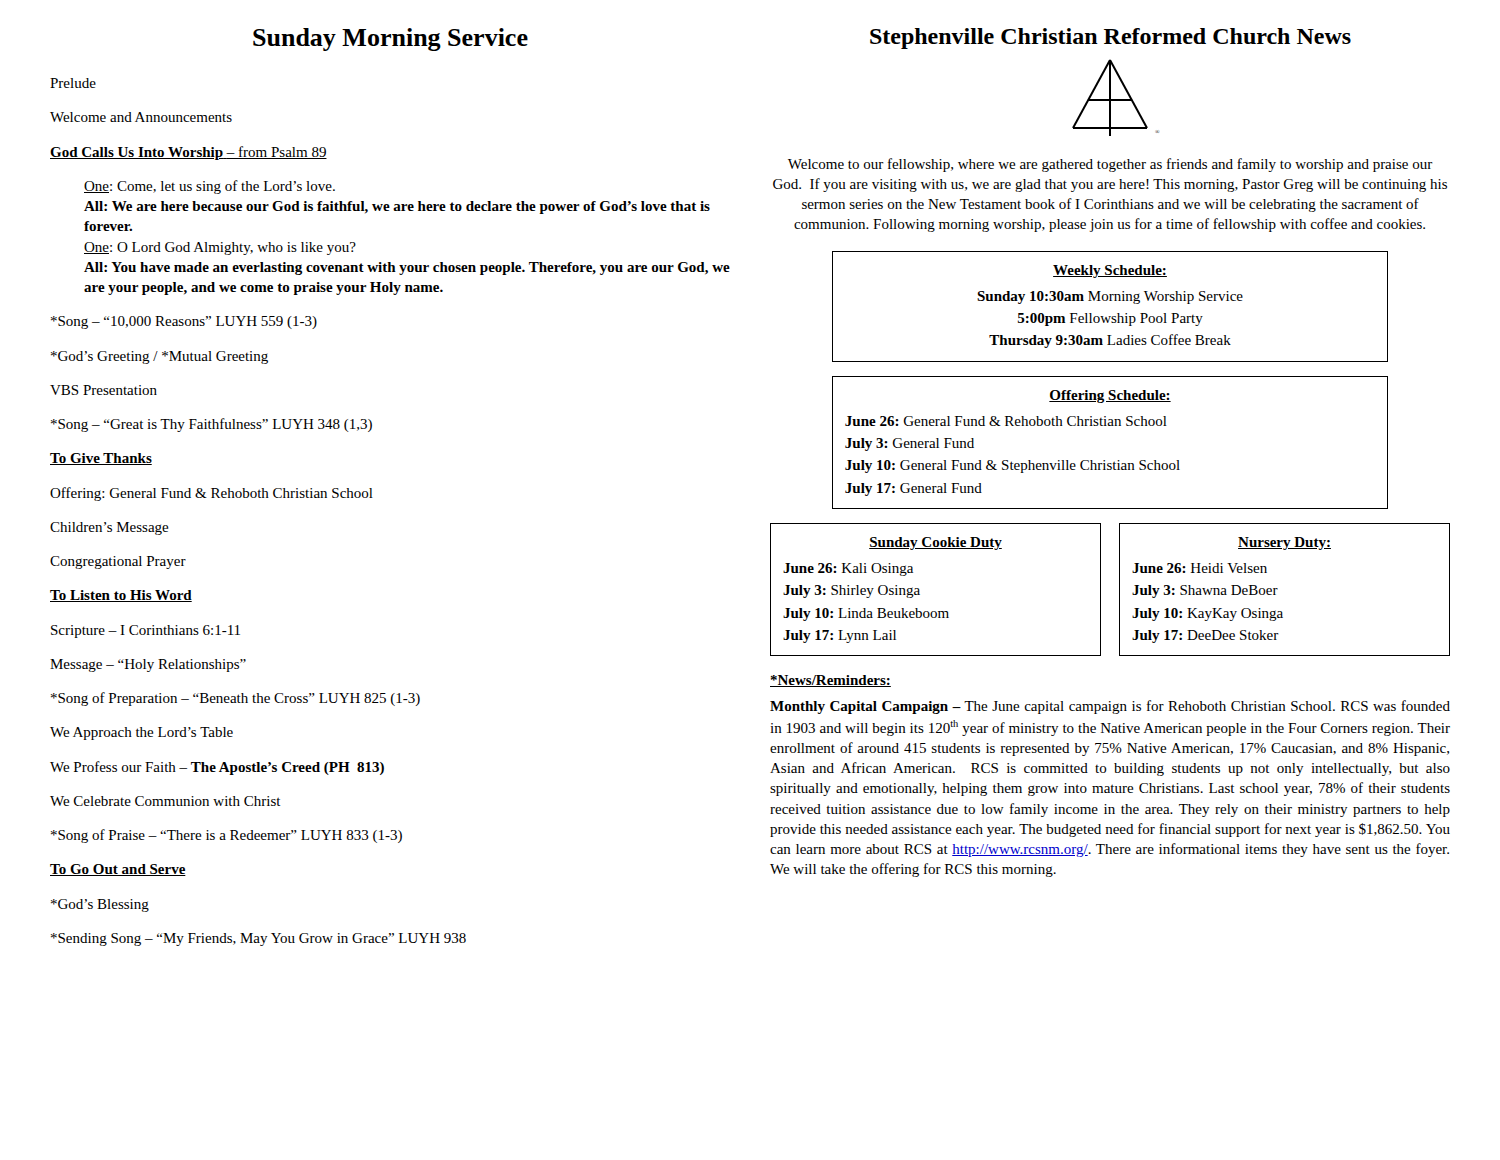Sunday Morning Service
Prelude
Welcome and Announcements
God Calls Us Into Worship – from Psalm 89
One: Come, let us sing of the Lord’s love.
All: We are here because our God is faithful, we are here to declare the power of God’s love that is forever.
One: O Lord God Almighty, who is like you?
All: You have made an everlasting covenant with your chosen people. Therefore, you are our God, we are your people, and we come to praise your Holy name.
*Song – “10,000 Reasons” LUYH 559 (1-3)
*God’s Greeting / *Mutual Greeting
VBS Presentation
*Song – “Great is Thy Faithfulness” LUYH 348 (1,3)
To Give Thanks
Offering: General Fund & Rehoboth Christian School
Children’s Message
Congregational Prayer
To Listen to His Word
Scripture – I Corinthians 6:1-11
Message – “Holy Relationships”
*Song of Preparation – “Beneath the Cross” LUYH 825 (1-3)
We Approach the Lord’s Table
We Profess our Faith – The Apostle’s Creed (PH 813)
We Celebrate Communion with Christ
*Song of Praise – “There is a Redeemer” LUYH 833 (1-3)
To Go Out and Serve
*God’s Blessing
*Sending Song – “My Friends, May You Grow in Grace” LUYH 938
Stephenville Christian Reformed Church News
®
Welcome to our fellowship, where we are gathered together as friends and family to worship and praise our God. If you are visiting with us, we are glad that you are here! This morning, Pastor Greg will be continuing his sermon series on the New Testament book of I Corinthians and we will be celebrating the sacrament of communion. Following morning worship, please join us for a time of fellowship with coffee and cookies.
Weekly Schedule:
Sunday 10:30am Morning Worship Service
5:00pm Fellowship Pool Party
Thursday 9:30am Ladies Coffee Break
Offering Schedule:
June 26: General Fund & Rehoboth Christian School
July 3: General Fund
July 10: General Fund & Stephenville Christian School
July 17: General Fund
Sunday Cookie Duty
June 26: Kali Osinga
July 3: Shirley Osinga
July 10: Linda Beukeboom
July 17: Lynn Lail
Nursery Duty:
June 26: Heidi Velsen
July 3: Shawna DeBoer
July 10: KayKay Osinga
July 17: DeeDee Stoker
*News/Reminders:
Monthly Capital Campaign – The June capital campaign is for Rehoboth Christian School. RCS was founded in 1903 and will begin its 120th year of ministry to the Native American people in the Four Corners region. Their enrollment of around 415 students is represented by 75% Native American, 17% Caucasian, and 8% Hispanic, Asian and African American. RCS is committed to building students up not only intellectually, but also spiritually and emotionally, helping them grow into mature Christians. Last school year, 78% of their students received tuition assistance due to low family income in the area. They rely on their ministry partners to help provide this needed assistance each year. The budgeted need for financial support for next year is $1,862.50. You can learn more about RCS at http://www.rcsnm.org/. There are informational items they have sent us the foyer. We will take the offering for RCS this morning.